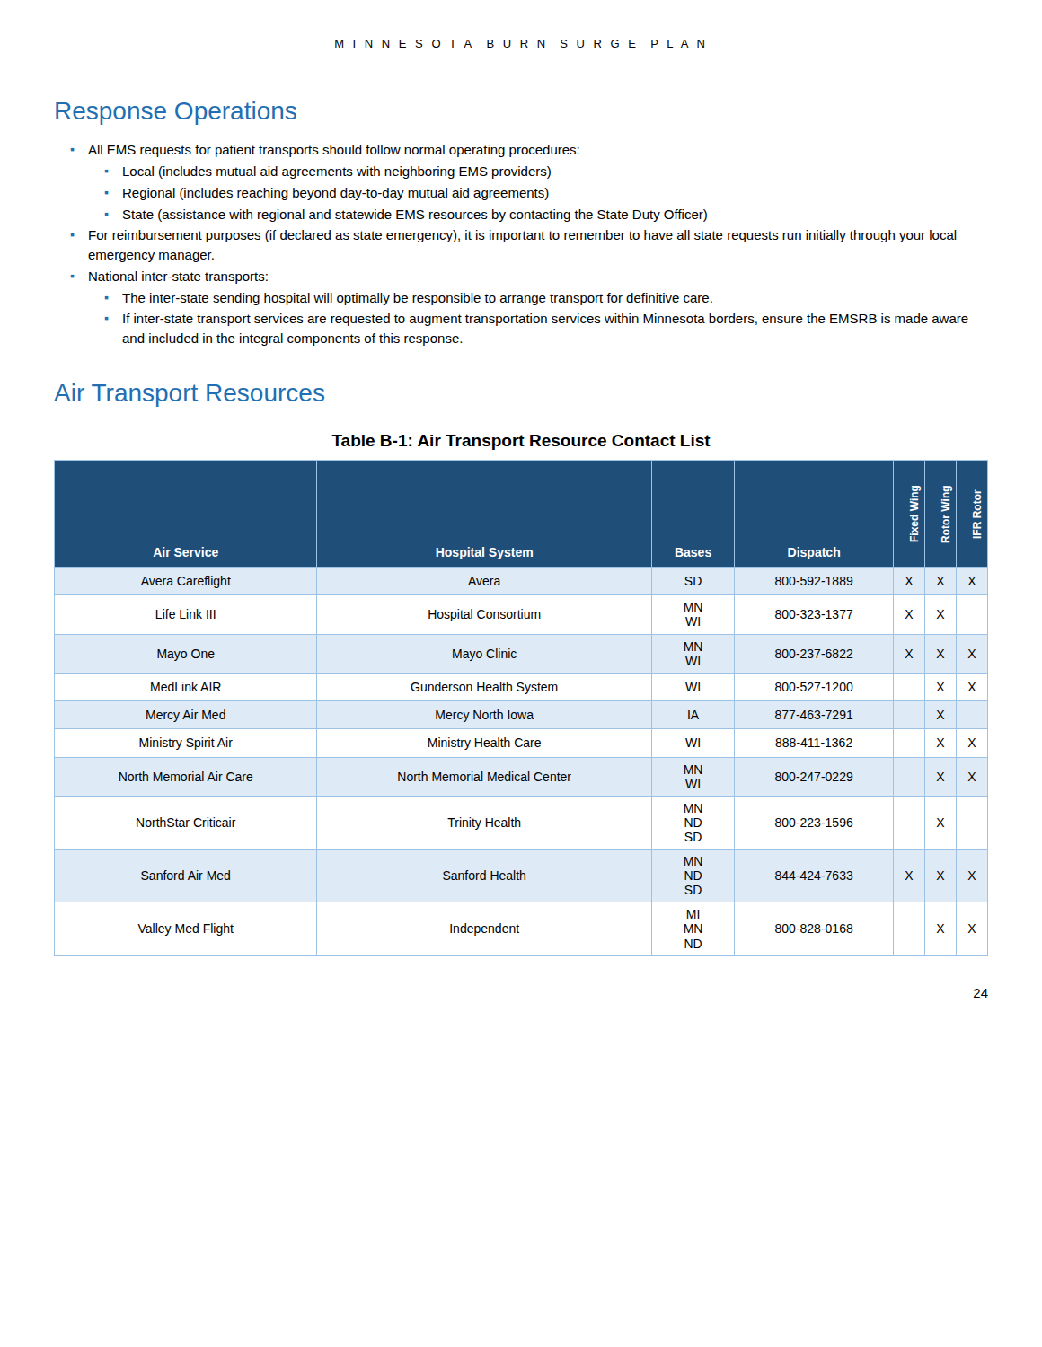M I N N E S O T A B U R N S U R G E P L A N
Response Operations
All EMS requests for patient transports should follow normal operating procedures:
Local (includes mutual aid agreements with neighboring EMS providers)
Regional (includes reaching beyond day-to-day mutual aid agreements)
State (assistance with regional and statewide EMS resources by contacting the State Duty Officer)
For reimbursement purposes (if declared as state emergency), it is important to remember to have all state requests run initially through your local emergency manager.
National inter-state transports:
The inter-state sending hospital will optimally be responsible to arrange transport for definitive care.
If inter-state transport services are requested to augment transportation services within Minnesota borders, ensure the EMSRB is made aware and included in the integral components of this response.
Air Transport Resources
Table B-1: Air Transport Resource Contact List
| Air Service | Hospital System | Bases | Dispatch | Fixed Wing | Rotor Wing | IFR Rotor |
| --- | --- | --- | --- | --- | --- | --- |
| Avera Careflight | Avera | SD | 800-592-1889 | X | X | X |
| Life Link III | Hospital Consortium | MN WI | 800-323-1377 | X | X | |
| Mayo One | Mayo Clinic | MN WI | 800-237-6822 | X | X | X |
| MedLink AIR | Gunderson Health System | WI | 800-527-1200 | | X | X |
| Mercy Air Med | Mercy North Iowa | IA | 877-463-7291 | | X | |
| Ministry Spirit Air | Ministry Health Care | WI | 888-411-1362 | | X | X |
| North Memorial Air Care | North Memorial Medical Center | MN WI | 800-247-0229 | | X | X |
| NorthStar Criticair | Trinity Health | MN ND SD | 800-223-1596 | | X | |
| Sanford Air Med | Sanford Health | MN ND SD | 844-424-7633 | X | X | X |
| Valley Med Flight | Independent | MI MN ND | 800-828-0168 | | X | X |
24